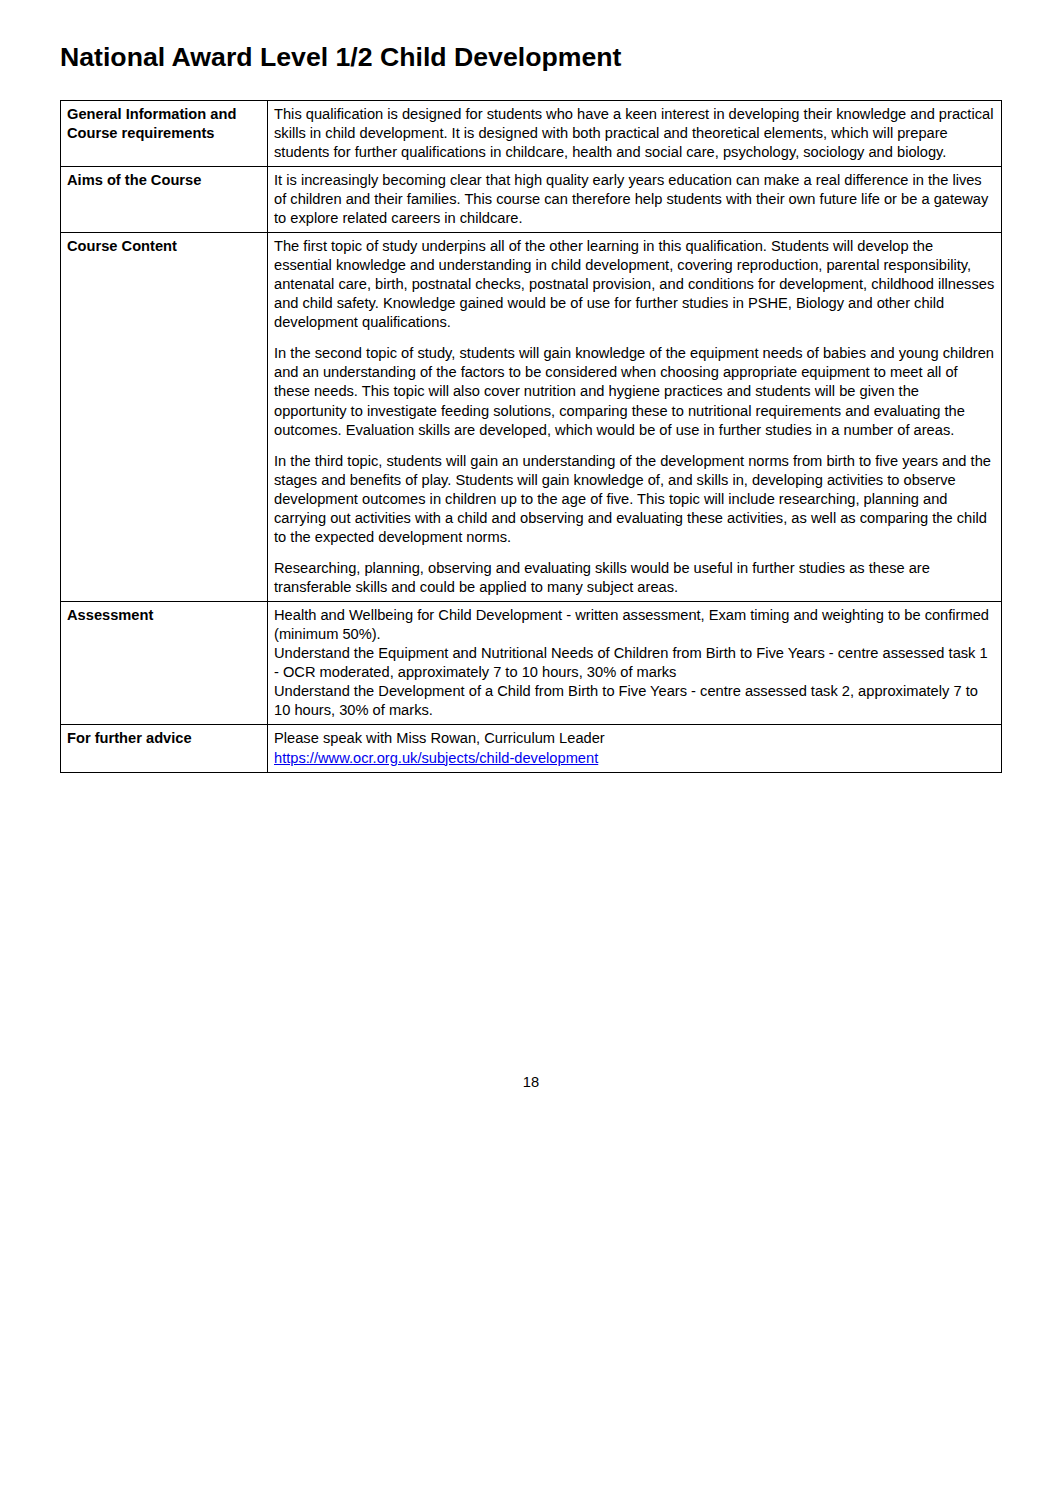National Award Level 1/2 Child Development
| General Information and Course requirements | This qualification is designed for students who have a keen interest in developing their knowledge and practical skills in child development. It is designed with both practical and theoretical elements, which will prepare students for further qualifications in childcare, health and social care, psychology, sociology and biology. |
| Aims of the Course | It is increasingly becoming clear that high quality early years education can make a real difference in the lives of children and their families. This course can therefore help students with their own future life or be a gateway to explore related careers in childcare. |
| Course Content | The first topic of study underpins all of the other learning in this qualification. Students will develop the essential knowledge and understanding in child development, covering reproduction, parental responsibility, antenatal care, birth, postnatal checks, postnatal provision, and conditions for development, childhood illnesses and child safety. Knowledge gained would be of use for further studies in PSHE, Biology and other child development qualifications. In the second topic of study, students will gain knowledge of the equipment needs of babies and young children and an understanding of the factors to be considered when choosing appropriate equipment to meet all of these needs. This topic will also cover nutrition and hygiene practices and students will be given the opportunity to investigate feeding solutions, comparing these to nutritional requirements and evaluating the outcomes. Evaluation skills are developed, which would be of use in further studies in a number of areas. In the third topic, students will gain an understanding of the development norms from birth to five years and the stages and benefits of play. Students will gain knowledge of, and skills in, developing activities to observe development outcomes in children up to the age of five. This topic will include researching, planning and carrying out activities with a child and observing and evaluating these activities, as well as comparing the child to the expected development norms. Researching, planning, observing and evaluating skills would be useful in further studies as these are transferable skills and could be applied to many subject areas. |
| Assessment | Health and Wellbeing for Child Development - written assessment, Exam timing and weighting to be confirmed (minimum 50%). Understand the Equipment and Nutritional Needs of Children from Birth to Five Years - centre assessed task 1 - OCR moderated, approximately 7 to 10 hours, 30% of marks Understand the Development of a Child from Birth to Five Years - centre assessed task 2, approximately 7 to 10 hours, 30% of marks. |
| For further advice | Please speak with Miss Rowan, Curriculum Leader https://www.ocr.org.uk/subjects/child-development |
18